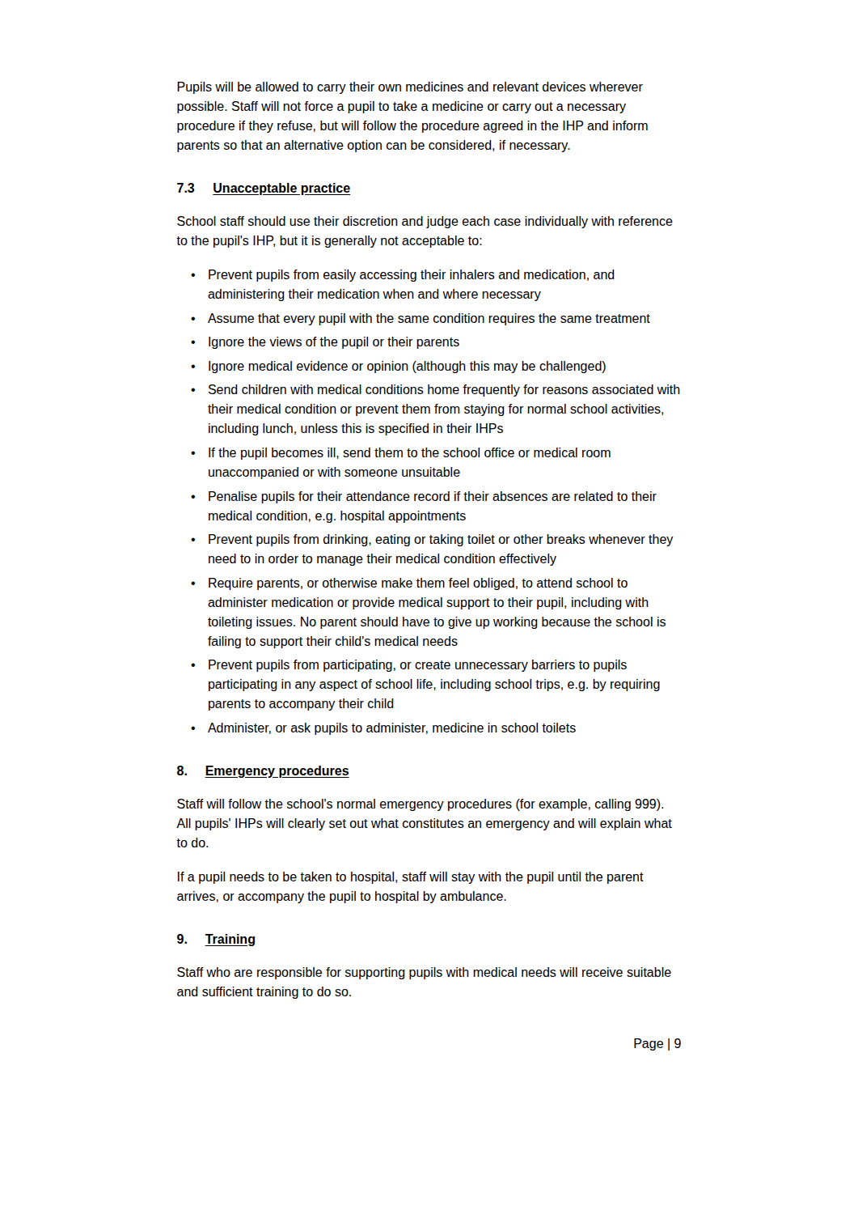Pupils will be allowed to carry their own medicines and relevant devices wherever possible. Staff will not force a pupil to take a medicine or carry out a necessary procedure if they refuse, but will follow the procedure agreed in the IHP and inform parents so that an alternative option can be considered, if necessary.
7.3 Unacceptable practice
School staff should use their discretion and judge each case individually with reference to the pupil's IHP, but it is generally not acceptable to:
Prevent pupils from easily accessing their inhalers and medication, and administering their medication when and where necessary
Assume that every pupil with the same condition requires the same treatment
Ignore the views of the pupil or their parents
Ignore medical evidence or opinion (although this may be challenged)
Send children with medical conditions home frequently for reasons associated with their medical condition or prevent them from staying for normal school activities, including lunch, unless this is specified in their IHPs
If the pupil becomes ill, send them to the school office or medical room unaccompanied or with someone unsuitable
Penalise pupils for their attendance record if their absences are related to their medical condition, e.g. hospital appointments
Prevent pupils from drinking, eating or taking toilet or other breaks whenever they need to in order to manage their medical condition effectively
Require parents, or otherwise make them feel obliged, to attend school to administer medication or provide medical support to their pupil, including with toileting issues. No parent should have to give up working because the school is failing to support their child's medical needs
Prevent pupils from participating, or create unnecessary barriers to pupils participating in any aspect of school life, including school trips, e.g. by requiring parents to accompany their child
Administer, or ask pupils to administer, medicine in school toilets
8. Emergency procedures
Staff will follow the school's normal emergency procedures (for example, calling 999). All pupils' IHPs will clearly set out what constitutes an emergency and will explain what to do.
If a pupil needs to be taken to hospital, staff will stay with the pupil until the parent arrives, or accompany the pupil to hospital by ambulance.
9. Training
Staff who are responsible for supporting pupils with medical needs will receive suitable and sufficient training to do so.
Page | 9